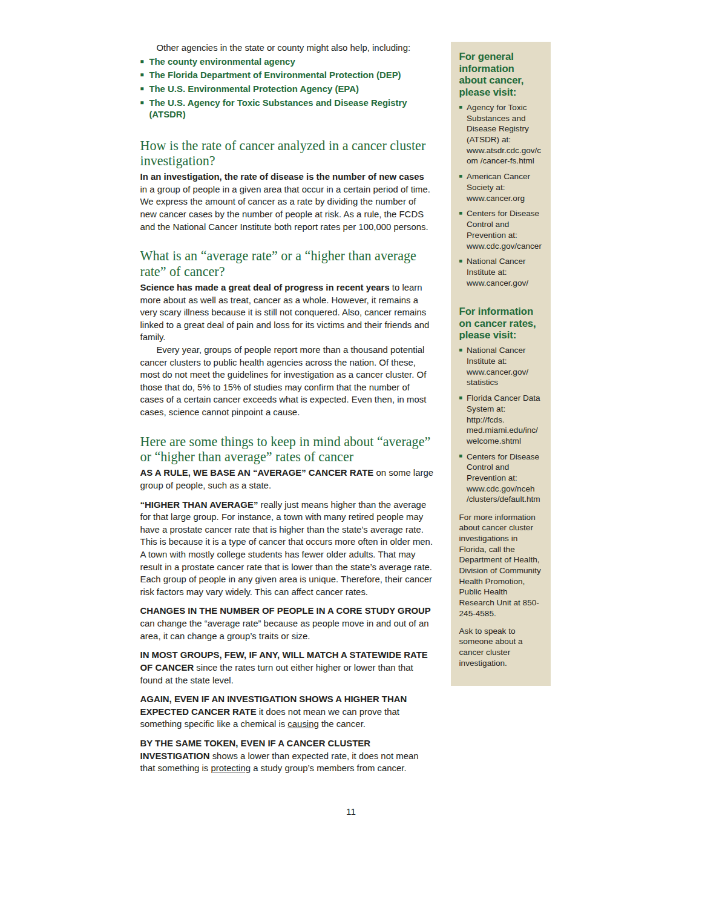Other agencies in the state or county might also help, including:
The county environmental agency
The Florida Department of Environmental Protection (DEP)
The U.S. Environmental Protection Agency (EPA)
The U.S. Agency for Toxic Substances and Disease Registry (ATSDR)
How is the rate of cancer analyzed in a cancer cluster investigation?
In an investigation, the rate of disease is the number of new cases in a group of people in a given area that occur in a certain period of time. We express the amount of cancer as a rate by dividing the number of new cancer cases by the number of people at risk. As a rule, the FCDS and the National Cancer Institute both report rates per 100,000 persons.
What is an “average rate” or a “higher than average rate” of cancer?
Science has made a great deal of progress in recent years to learn more about as well as treat, cancer as a whole. However, it remains a very scary illness because it is still not conquered. Also, cancer remains linked to a great deal of pain and loss for its victims and their friends and family.
Every year, groups of people report more than a thousand potential cancer clusters to public health agencies across the nation. Of these, most do not meet the guidelines for investigation as a cancer cluster. Of those that do, 5% to 15% of studies may confirm that the number of cases of a certain cancer exceeds what is expected. Even then, in most cases, science cannot pinpoint a cause.
Here are some things to keep in mind about “average” or “higher than average” rates of cancer
As a rule, we base an “average” cancer rate on some large group of people, such as a state.
“Higher than average” really just means higher than the average for that large group. For instance, a town with many retired people may have a prostate cancer rate that is higher than the state’s average rate. This is because it is a type of cancer that occurs more often in older men. A town with mostly college students has fewer older adults. That may result in a prostate cancer rate that is lower than the state’s average rate. Each group of people in any given area is unique. Therefore, their cancer risk factors may vary widely. This can affect cancer rates.
Changes in the number of people in a core study group can change the “average rate” because as people move in and out of an area, it can change a group’s traits or size.
In most groups, few, if any, will match a statewide rate of cancer since the rates turn out either higher or lower than that found at the state level.
Again, even if an investigation shows a higher than expected cancer rate it does not mean we can prove that something specific like a chemical is causing the cancer.
By the same token, even if a cancer cluster investigation shows a lower than expected rate, it does not mean that something is protecting a study group’s members from cancer.
For general information about cancer, please visit:
Agency for Toxic Substances and Disease Registry (ATSDR) at: www.atsdr.cdc.gov/com /cancer-fs.html
American Cancer Society at: www.cancer.org
Centers for Disease Control and Prevention at: www.cdc.gov/cancer
National Cancer Institute at: www.cancer.gov/
For information on cancer rates, please visit:
National Cancer Institute at: www.cancer.gov/ statistics
Florida Cancer Data System at: http://fcds. med.miami.edu/inc/ welcome.shtml
Centers for Disease Control and Prevention at: www.cdc.gov/nceh /clusters/default.htm
For more information about cancer cluster investigations in Florida, call the Department of Health, Division of Community Health Promotion, Public Health Research Unit at 850-245-4585.
Ask to speak to someone about a cancer cluster investigation.
11